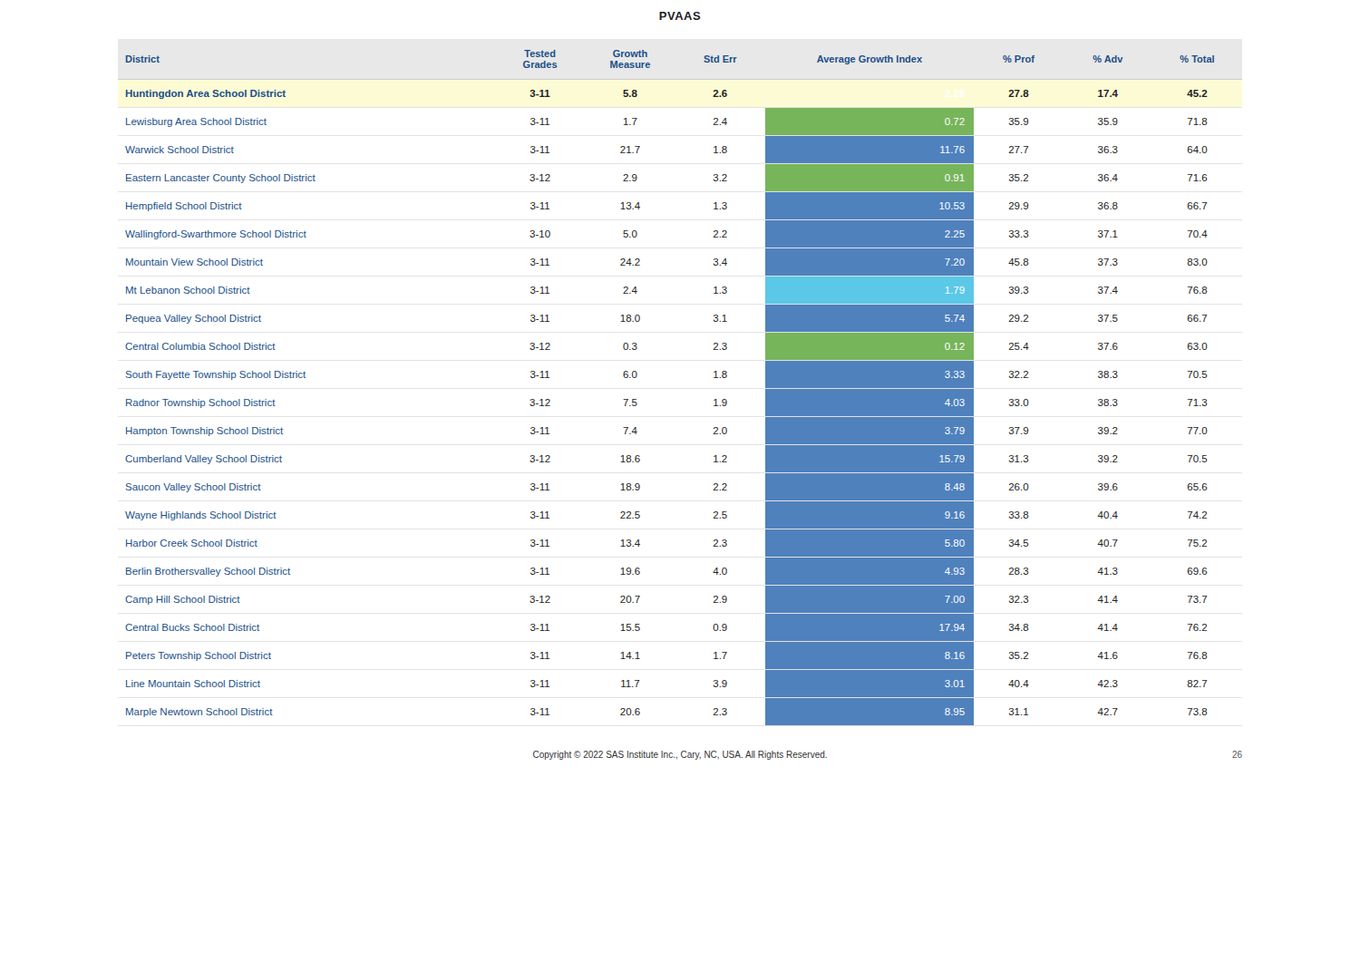PVAAS
| District | Tested Grades | Growth Measure | Std Err | Average Growth Index | % Prof | % Adv | % Total |
| --- | --- | --- | --- | --- | --- | --- | --- |
| Huntingdon Area School District | 3-11 | 5.8 | 2.6 | 2.28 | 27.8 | 17.4 | 45.2 |
| Lewisburg Area School District | 3-11 | 1.7 | 2.4 | 0.72 | 35.9 | 35.9 | 71.8 |
| Warwick School District | 3-11 | 21.7 | 1.8 | 11.76 | 27.7 | 36.3 | 64.0 |
| Eastern Lancaster County School District | 3-12 | 2.9 | 3.2 | 0.91 | 35.2 | 36.4 | 71.6 |
| Hempfield School District | 3-11 | 13.4 | 1.3 | 10.53 | 29.9 | 36.8 | 66.7 |
| Wallingford-Swarthmore School District | 3-10 | 5.0 | 2.2 | 2.25 | 33.3 | 37.1 | 70.4 |
| Mountain View School District | 3-11 | 24.2 | 3.4 | 7.20 | 45.8 | 37.3 | 83.0 |
| Mt Lebanon School District | 3-11 | 2.4 | 1.3 | 1.79 | 39.3 | 37.4 | 76.8 |
| Pequea Valley School District | 3-11 | 18.0 | 3.1 | 5.74 | 29.2 | 37.5 | 66.7 |
| Central Columbia School District | 3-12 | 0.3 | 2.3 | 0.12 | 25.4 | 37.6 | 63.0 |
| South Fayette Township School District | 3-11 | 6.0 | 1.8 | 3.33 | 32.2 | 38.3 | 70.5 |
| Radnor Township School District | 3-12 | 7.5 | 1.9 | 4.03 | 33.0 | 38.3 | 71.3 |
| Hampton Township School District | 3-11 | 7.4 | 2.0 | 3.79 | 37.9 | 39.2 | 77.0 |
| Cumberland Valley School District | 3-12 | 18.6 | 1.2 | 15.79 | 31.3 | 39.2 | 70.5 |
| Saucon Valley School District | 3-11 | 18.9 | 2.2 | 8.48 | 26.0 | 39.6 | 65.6 |
| Wayne Highlands School District | 3-11 | 22.5 | 2.5 | 9.16 | 33.8 | 40.4 | 74.2 |
| Harbor Creek School District | 3-11 | 13.4 | 2.3 | 5.80 | 34.5 | 40.7 | 75.2 |
| Berlin Brothersvalley School District | 3-11 | 19.6 | 4.0 | 4.93 | 28.3 | 41.3 | 69.6 |
| Camp Hill School District | 3-12 | 20.7 | 2.9 | 7.00 | 32.3 | 41.4 | 73.7 |
| Central Bucks School District | 3-11 | 15.5 | 0.9 | 17.94 | 34.8 | 41.4 | 76.2 |
| Peters Township School District | 3-11 | 14.1 | 1.7 | 8.16 | 35.2 | 41.6 | 76.8 |
| Line Mountain School District | 3-11 | 11.7 | 3.9 | 3.01 | 40.4 | 42.3 | 82.7 |
| Marple Newtown School District | 3-11 | 20.6 | 2.3 | 8.95 | 31.1 | 42.7 | 73.8 |
Copyright © 2022 SAS Institute Inc., Cary, NC, USA. All Rights Reserved. 26